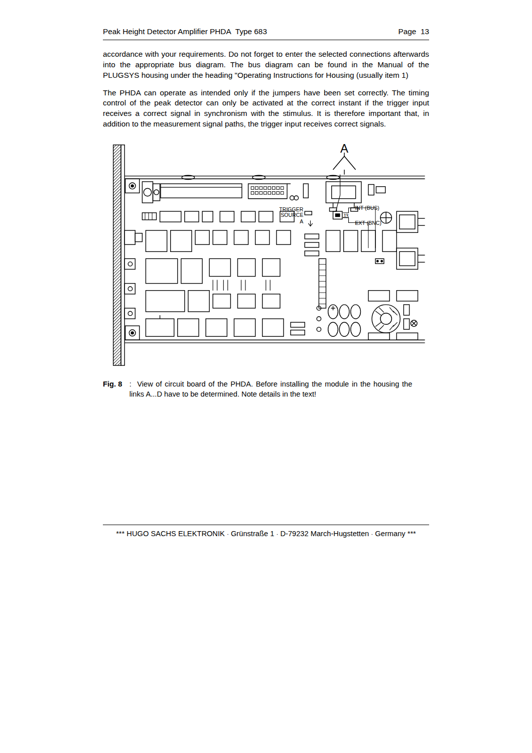Peak Height Detector Amplifier PHDA Type 683
Page 13
accordance with your requirements. Do not forget to enter the selected connections afterwards into the appropriate bus diagram. The bus diagram can be found in the Manual of the PLUGSYS housing under the heading "Operating Instructions for Housing (usually item 1)
The PHDA can operate as intended only if the jumpers have been set correctly. The timing control of the peak detector can only be activated at the correct instant if the trigger input receives a correct signal in synchronism with the stimulus. It is therefore important that, in addition to the measurement signal paths, the trigger input receives correct signals.
A INT (BUS) EXT (BNC) J3 TRIGGER SOURCE A
Fig. 8: View of circuit board of the PHDA. Before installing the module in the housing the links A...D have to be determined. Note details in the text!
*** HUGO SACHS ELEKTRONIK · Grünstraße 1 · D-79232 March-Hugstetten · Germany ***